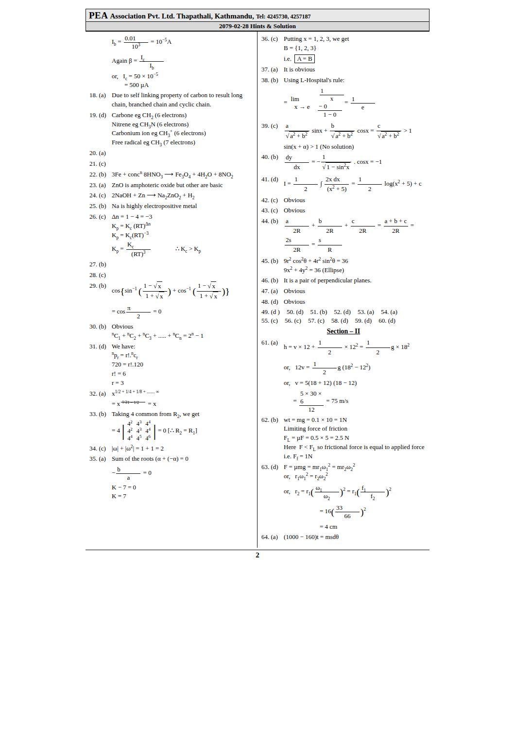PEA Association Pvt. Ltd. Thapathali, Kathmandu, Tel: 4245730, 4257187
2079-02-28 Hints & Solution
Ib = 0.01103 = 10−5A
Again β = Ic Ib
or, Ic = 50 × 10−5
= 500 µA
18. (a)
Due to self linking property of carbon to result long chain, branched chain and cyclic chain.
19. (d)
Carbone eg CH2 (6 electrons)
Nitrene eg CH3N (6 electrons)
Carbonium ion eg CH3+ (6 electrons)
Free radical eg CH3 (7 electrons)
20. (a)
21. (c)
22. (b)
3Fe + concn 8HNO3 ⟶ Fe3O4 + 4H2O + 8NO2
23. (a)
ZnO is amphoteric oxide but other are basic
24. (c)
2NaOH + Zn ⟶ Na2ZnO2 + H2
25. (b)
Na is highly electropositive metal
26. (c)
Δn = 1 − 4 = −3
Kp = Kc (RT)Δn
Kp = Kc(RT)−3
Kp = Kc(RT)3 ∴ Kc > Kp
27. (b)
28. (c)
29. (b)
cos{sin−1 (1 − √x 1 + √x) + cos−1 (1 − √x 1 + √x)}
= cosπ 2 = 0
30. (b)
Obvious
nC1 + nC2 + nC3 + ..... + nCn = 2n − 1
31. (d)
We have:
npr = r!.ncr
720 = r!.120
r! = 6
r = 3
32. (a)
x1/2 + 1/4 + 1/8 + ....... ∞
= x1/21 − 1/2 = x
33. (b)
Taking 4 common from R2, we get
= 4 |
| 4 2 | 4 3 | 4 4 |
| 4 2 | 4 3 | 4 4 |
| 4 4 | 4 5 | 4 6 |
| = 0 [∴ R2 = R1]
34. (c)
|ω| + |ω2| = 1 + 1 = 2
35. (a)
Sum of the roots (α + (−α) = 0
−ba = 0
K − 7 = 0
K = 7
36. (c)
Putting x = 1, 2, 3, we get
B = {1, 2, 3}
i.e. A = B
37. (a)
It is obvious
38. (b)
Using L-Hospital's rule:
= lim x → e 1 x − 01 − 0 = 1 e
39. (c)
a√a2 + b2 sinx + b√a2 + b2 cosx = c√a2 + b2 > 1
sin(x + α) > 1 (No solution)
40. (b)
dy dx = −1√1 − sin2x . cosx = −1
41. (d)
I = 12 ∫ 2x dx(x2 + 5) = 12 log(x2 + 5) + c
42. (c)
Obvious
43. (c)
Obvious
44. (b)
a 2R + b 2R + c 2R = a + b + c 2R = 2s 2R = sR
45. (b)
9r2 cos2θ + 4r2 sin2θ = 36
9x2 + 4y2 = 36 (Ellipse)
46. (b)
It is a pair of perpendicular planes.
47. (a)
Obvious
48. (d)
Obvious
49. (d ) 50. (d) 51. (b) 52. (d) 53. (a) 54. (a)
55. (c) 56. (c) 57. (c) 58. (d) 59. (d) 60. (d)
Section – II
61. (a)
h = v × 12 + 12 × 122 = 12g × 182
or, 12v = 12g (182 − 122)
or, v = 5(18 + 12) (18 − 12)
= 5 × 30 × 612 = 75 m/s
62. (b)
wt = mg = 0.1 × 10 = 1N
Limiting force of friction
FL = µF = 0.5 × 5 = 2.5 N
Here F < FL so frictional force is equal to applied force i.e. Ff = 1N
63. (d)
F = µmg = mr1ω12 = mr2ω22
or, r1ω12 = r2ω22
or, r2 = r1(ω1 ω2)2 = r1(f1 f2)2
= 16(3366)2
= 4 cm
64. (a)
(1000 − 160)t = msdθ
2